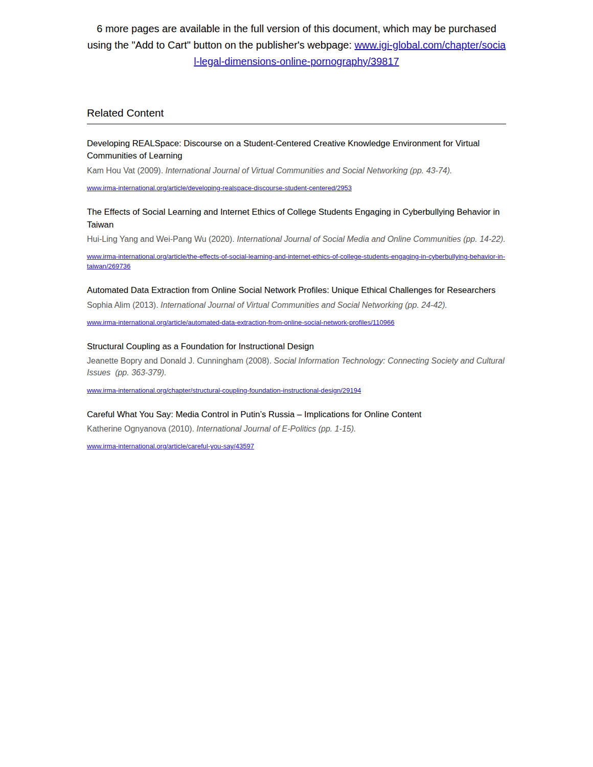6 more pages are available in the full version of this document, which may be purchased using the "Add to Cart" button on the publisher's webpage: www.igi-global.com/chapter/social-legal-dimensions-online-pornography/39817
Related Content
Developing REALSpace: Discourse on a Student-Centered Creative Knowledge Environment for Virtual Communities of Learning
Kam Hou Vat (2009). International Journal of Virtual Communities and Social Networking (pp. 43-74).
www.irma-international.org/article/developing-realspace-discourse-student-centered/2953
The Effects of Social Learning and Internet Ethics of College Students Engaging in Cyberbullying Behavior in Taiwan
Hui-Ling Yang and Wei-Pang Wu (2020). International Journal of Social Media and Online Communities (pp. 14-22).
www.irma-international.org/article/the-effects-of-social-learning-and-internet-ethics-of-college-students-engaging-in-cyberbullying-behavior-in-taiwan/269736
Automated Data Extraction from Online Social Network Profiles: Unique Ethical Challenges for Researchers
Sophia Alim (2013). International Journal of Virtual Communities and Social Networking (pp. 24-42).
www.irma-international.org/article/automated-data-extraction-from-online-social-network-profiles/110966
Structural Coupling as a Foundation for Instructional Design
Jeanette Bopry and Donald J. Cunningham (2008). Social Information Technology: Connecting Society and Cultural Issues (pp. 363-379).
www.irma-international.org/chapter/structural-coupling-foundation-instructional-design/29194
Careful What You Say: Media Control in Putin’s Russia – Implications for Online Content
Katherine Ognyanova (2010). International Journal of E-Politics (pp. 1-15).
www.irma-international.org/article/careful-you-say/43597